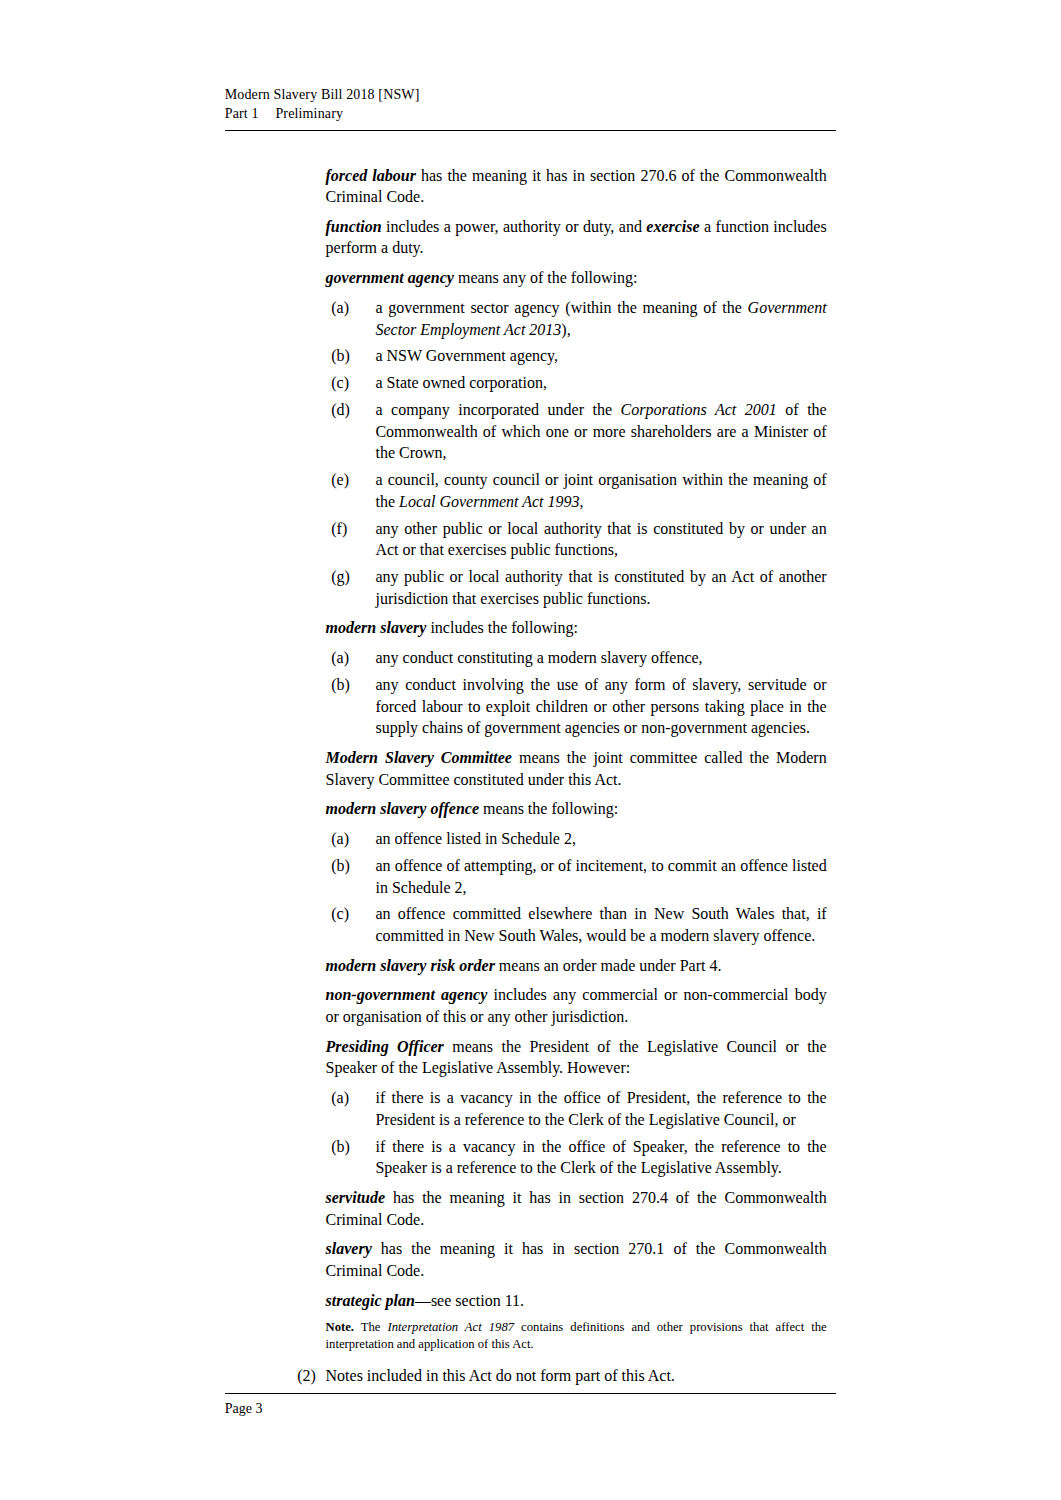Modern Slavery Bill 2018 [NSW]
Part 1 Preliminary
forced labour has the meaning it has in section 270.6 of the Commonwealth Criminal Code.
function includes a power, authority or duty, and exercise a function includes perform a duty.
government agency means any of the following:
(a) a government sector agency (within the meaning of the Government Sector Employment Act 2013),
(b) a NSW Government agency,
(c) a State owned corporation,
(d) a company incorporated under the Corporations Act 2001 of the Commonwealth of which one or more shareholders are a Minister of the Crown,
(e) a council, county council or joint organisation within the meaning of the Local Government Act 1993,
(f) any other public or local authority that is constituted by or under an Act or that exercises public functions,
(g) any public or local authority that is constituted by an Act of another jurisdiction that exercises public functions.
modern slavery includes the following:
(a) any conduct constituting a modern slavery offence,
(b) any conduct involving the use of any form of slavery, servitude or forced labour to exploit children or other persons taking place in the supply chains of government agencies or non-government agencies.
Modern Slavery Committee means the joint committee called the Modern Slavery Committee constituted under this Act.
modern slavery offence means the following:
(a) an offence listed in Schedule 2,
(b) an offence of attempting, or of incitement, to commit an offence listed in Schedule 2,
(c) an offence committed elsewhere than in New South Wales that, if committed in New South Wales, would be a modern slavery offence.
modern slavery risk order means an order made under Part 4.
non-government agency includes any commercial or non-commercial body or organisation of this or any other jurisdiction.
Presiding Officer means the President of the Legislative Council or the Speaker of the Legislative Assembly. However:
(a) if there is a vacancy in the office of President, the reference to the President is a reference to the Clerk of the Legislative Council, or
(b) if there is a vacancy in the office of Speaker, the reference to the Speaker is a reference to the Clerk of the Legislative Assembly.
servitude has the meaning it has in section 270.4 of the Commonwealth Criminal Code.
slavery has the meaning it has in section 270.1 of the Commonwealth Criminal Code.
strategic plan—see section 11.
Note. The Interpretation Act 1987 contains definitions and other provisions that affect the interpretation and application of this Act.
(2)
Notes included in this Act do not form part of this Act.
Page 3